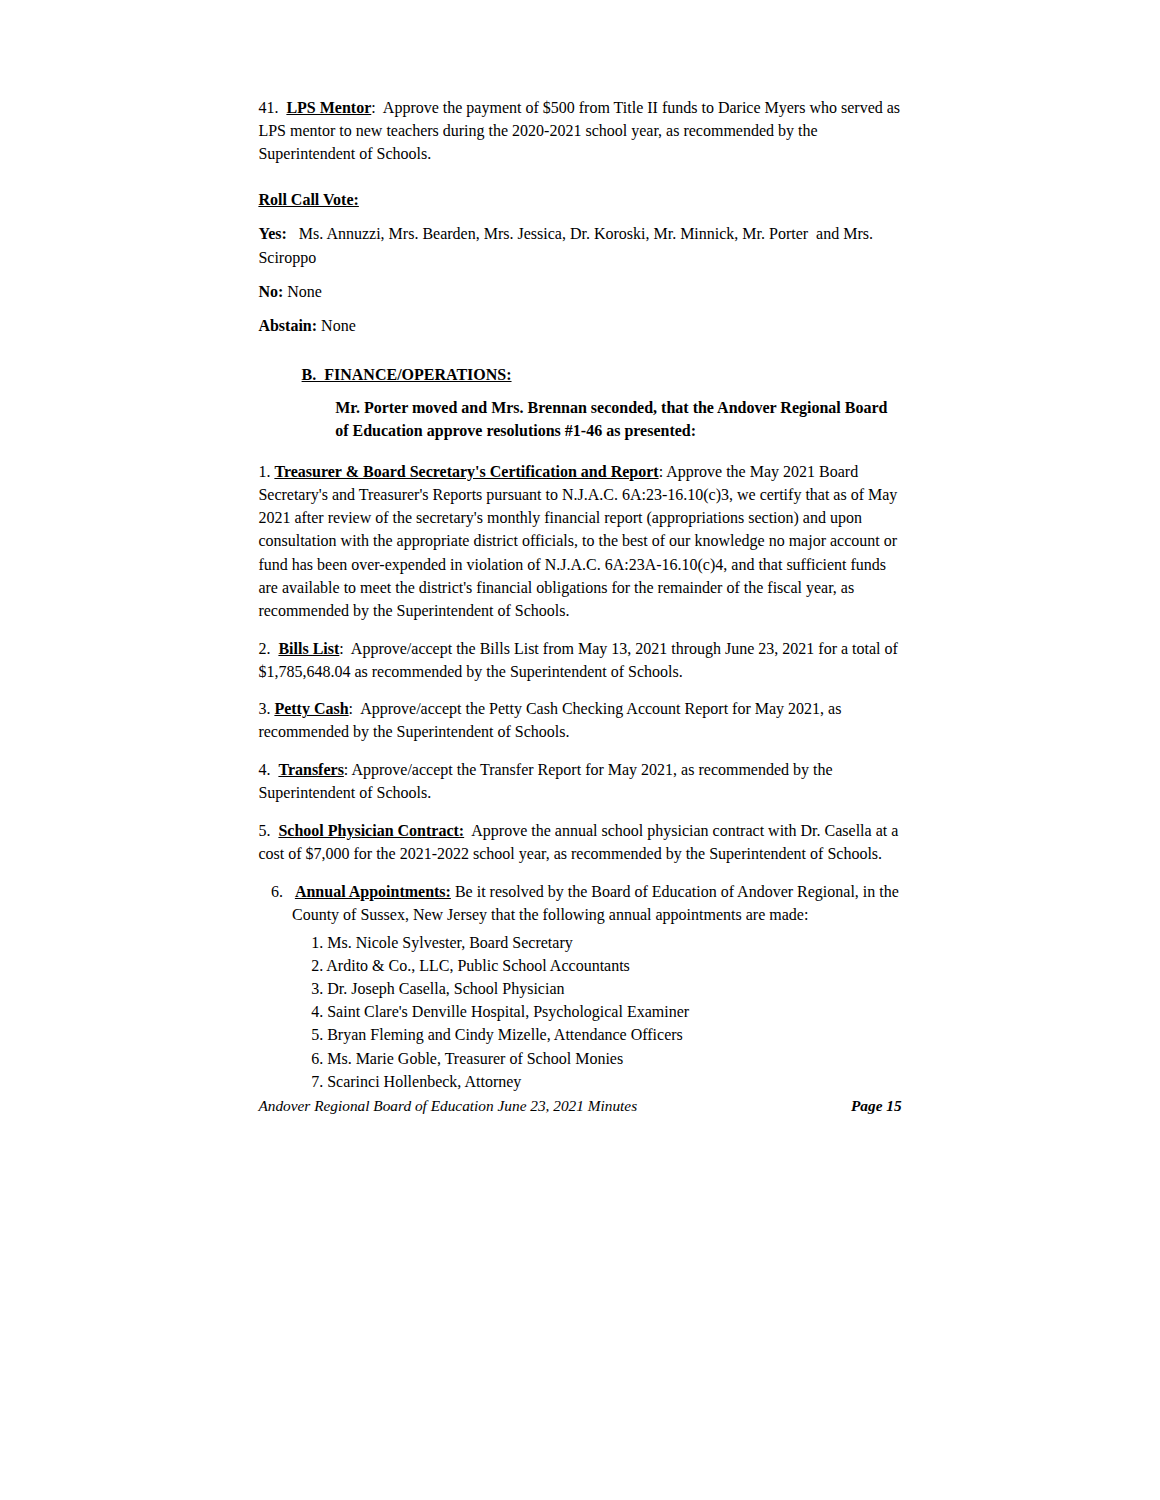41. LPS Mentor: Approve the payment of $500 from Title II funds to Darice Myers who served as LPS mentor to new teachers during the 2020-2021 school year, as recommended by the Superintendent of Schools.
Roll Call Vote:
Yes: Ms. Annuzzi, Mrs. Bearden, Mrs. Jessica, Dr. Koroski, Mr. Minnick, Mr. Porter and Mrs. Sciroppo
No: None
Abstain: None
B. FINANCE/OPERATIONS:
Mr. Porter moved and Mrs. Brennan seconded, that the Andover Regional Board of Education approve resolutions #1-46 as presented:
1. Treasurer & Board Secretary's Certification and Report: Approve the May 2021 Board Secretary's and Treasurer's Reports pursuant to N.J.A.C. 6A:23-16.10(c)3, we certify that as of May 2021 after review of the secretary's monthly financial report (appropriations section) and upon consultation with the appropriate district officials, to the best of our knowledge no major account or fund has been over-expended in violation of N.J.A.C. 6A:23A-16.10(c)4, and that sufficient funds are available to meet the district's financial obligations for the remainder of the fiscal year, as recommended by the Superintendent of Schools.
2. Bills List: Approve/accept the Bills List from May 13, 2021 through June 23, 2021 for a total of $1,785,648.04 as recommended by the Superintendent of Schools.
3. Petty Cash: Approve/accept the Petty Cash Checking Account Report for May 2021, as recommended by the Superintendent of Schools.
4. Transfers: Approve/accept the Transfer Report for May 2021, as recommended by the Superintendent of Schools.
5. School Physician Contract: Approve the annual school physician contract with Dr. Casella at a cost of $7,000 for the 2021-2022 school year, as recommended by the Superintendent of Schools.
6. Annual Appointments: Be it resolved by the Board of Education of Andover Regional, in the County of Sussex, New Jersey that the following annual appointments are made:
1. Ms. Nicole Sylvester, Board Secretary
2. Ardito & Co., LLC, Public School Accountants
3. Dr. Joseph Casella, School Physician
4. Saint Clare's Denville Hospital, Psychological Examiner
5. Bryan Fleming and Cindy Mizelle, Attendance Officers
6. Ms. Marie Goble, Treasurer of School Monies
7. Scarinci Hollenbeck, Attorney
Andover Regional Board of Education June 23, 2021 Minutes Page 15